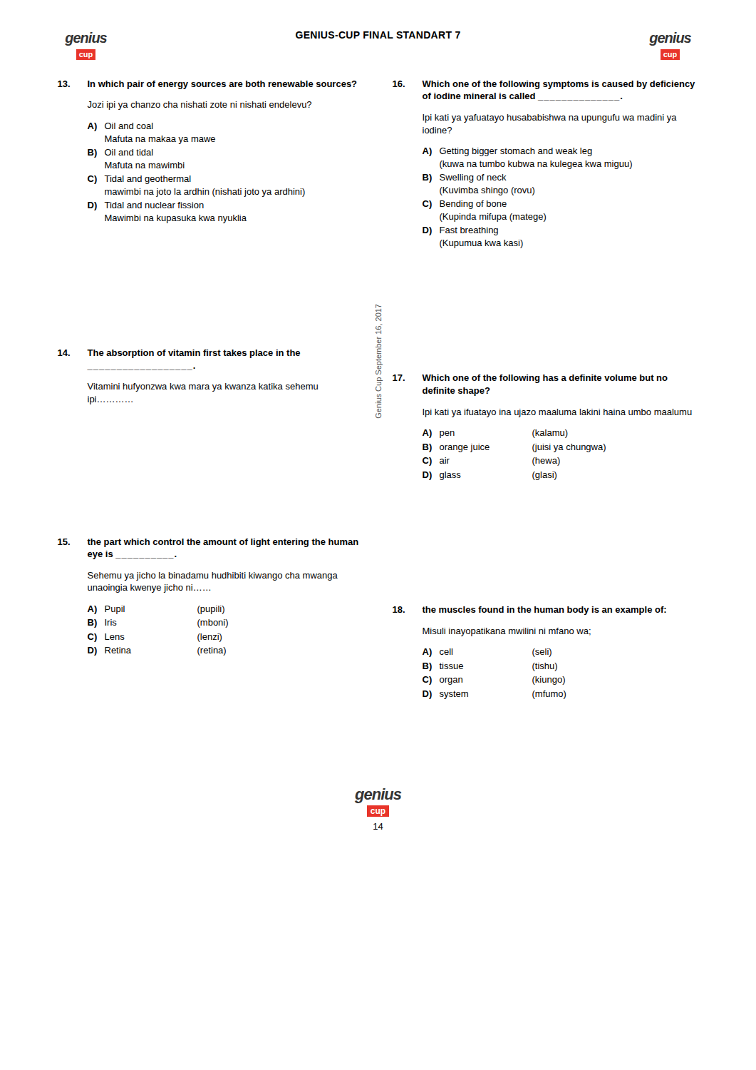genius
cup
genius
cup
GENIUS-CUP FINAL STANDART 7
Genius Cup September 16, 2017
13.
In which pair of energy sources are both renewable sources?
Jozi ipi ya chanzo cha nishati zote ni nishati endelevu?
A) Oil and coalMafuta na makaa ya mawe
B) Oil and tidalMafuta na mawimbi
C) Tidal and geothermalmawimbi na joto la ardhin (nishati joto ya ardhini)
D) Tidal and nuclear fissionMawimbi na kupasuka kwa nyuklia
14.
The absorption of vitamin first takes place in the __________________.
Vitamini hufyonzwa kwa mara ya kwanza katika sehemu ipi…………
15.
the part which control the amount of light entering the human eye is __________.
Sehemu ya jicho la binadamu hudhibiti kiwango cha mwanga unaoingia kwenye jicho ni……
A) Pupil(pupili)
B) Iris(mboni)
C) Lens(lenzi)
D) Retina(retina)
16.
Which one of the following symptoms is caused by deficiency of iodine mineral is called ______________.
Ipi kati ya yafuatayo husababishwa na upungufu wa madini ya iodine?
A) Getting bigger stomach and weak leg(kuwa na tumbo kubwa na kulegea kwa miguu)
B) Swelling of neck(Kuvimba shingo (rovu)
C) Bending of bone(Kupinda mifupa (matege)
D) Fast breathing(Kupumua kwa kasi)
17.
Which one of the following has a definite volume but no definite shape?
Ipi kati ya ifuatayo ina ujazo maaluma lakini haina umbo maalumu
A) pen(kalamu)
B) orange juice(juisi ya chungwa)
C) air(hewa)
D) glass(glasi)
18.
the muscles found in the human body is an example of:
Misuli inayopatikana mwilini ni mfano wa;
A) cell(seli)
B) tissue(tishu)
C) organ(kiungo)
D) system(mfumo)
genius
cup
14